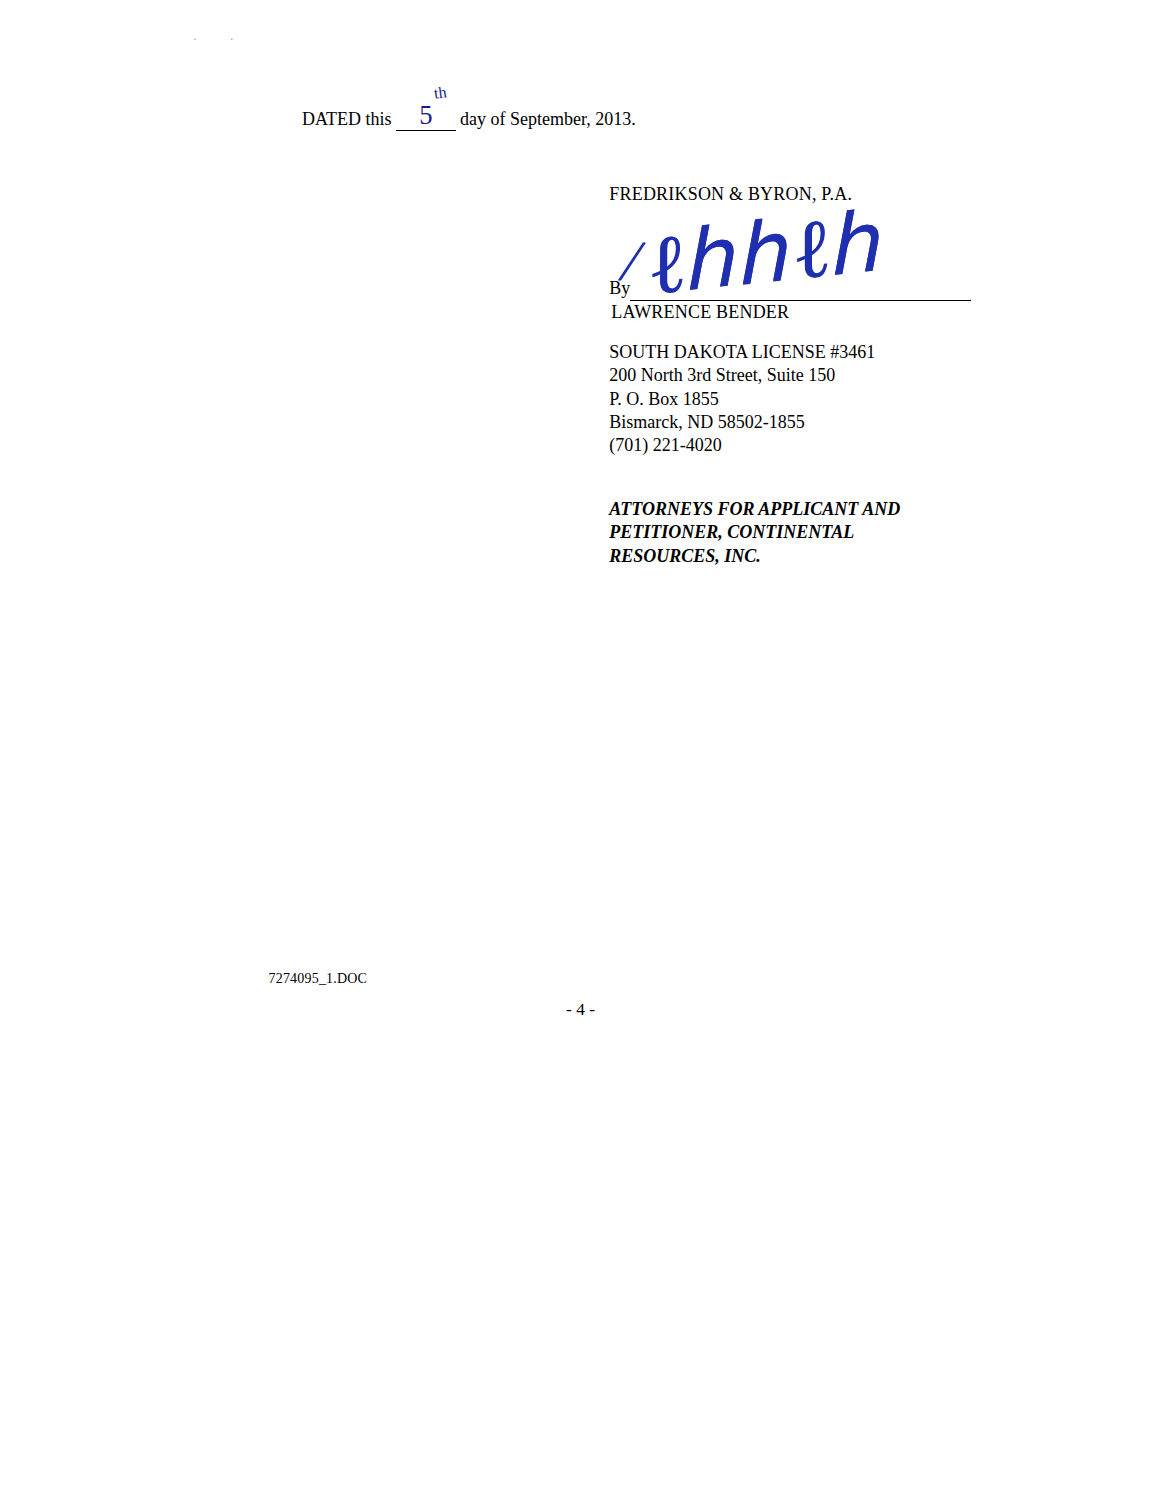..
DATED this 5 th day of September, 2013.
FREDRIKSON & BYRON, P.A.
⁄ℓℎℎℓℎ
By
LAWRENCE BENDER
SOUTH DAKOTA LICENSE #3461
200 North 3rd Street, Suite 150
P. O. Box 1855
Bismarck, ND 58502-1855
(701) 221-4020
ATTORNEYS FOR APPLICANT AND PETITIONER, CONTINENTAL RESOURCES, INC.
7274095_1.DOC
- 4 -